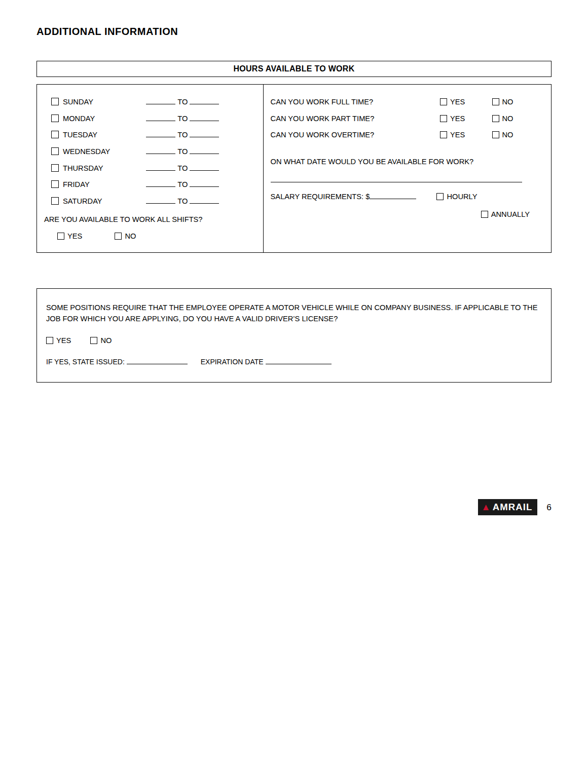Additional Information
Hours Available to Work
| / Sunday / to / / Monday / to / / Tuesday / to / / Wednesday / to / / Thursday / to / / Friday / to / / Saturday / to / Are you available to work all shifts? yes No | / Can you work full time? / Yes / No / / Can you work part time? / Yes / No / / Can you work overtime? / Yes / No / On what date would you be available for work? Salary Requirements: $ Hourly Annually |
Some positions require that the employee operate a motor vehicle while on Company business. If applicable to the job for which you are applying, do you have a valid driver’s license?
yes no
if yes, state issued: Expiration date
▲AMRAIL 6